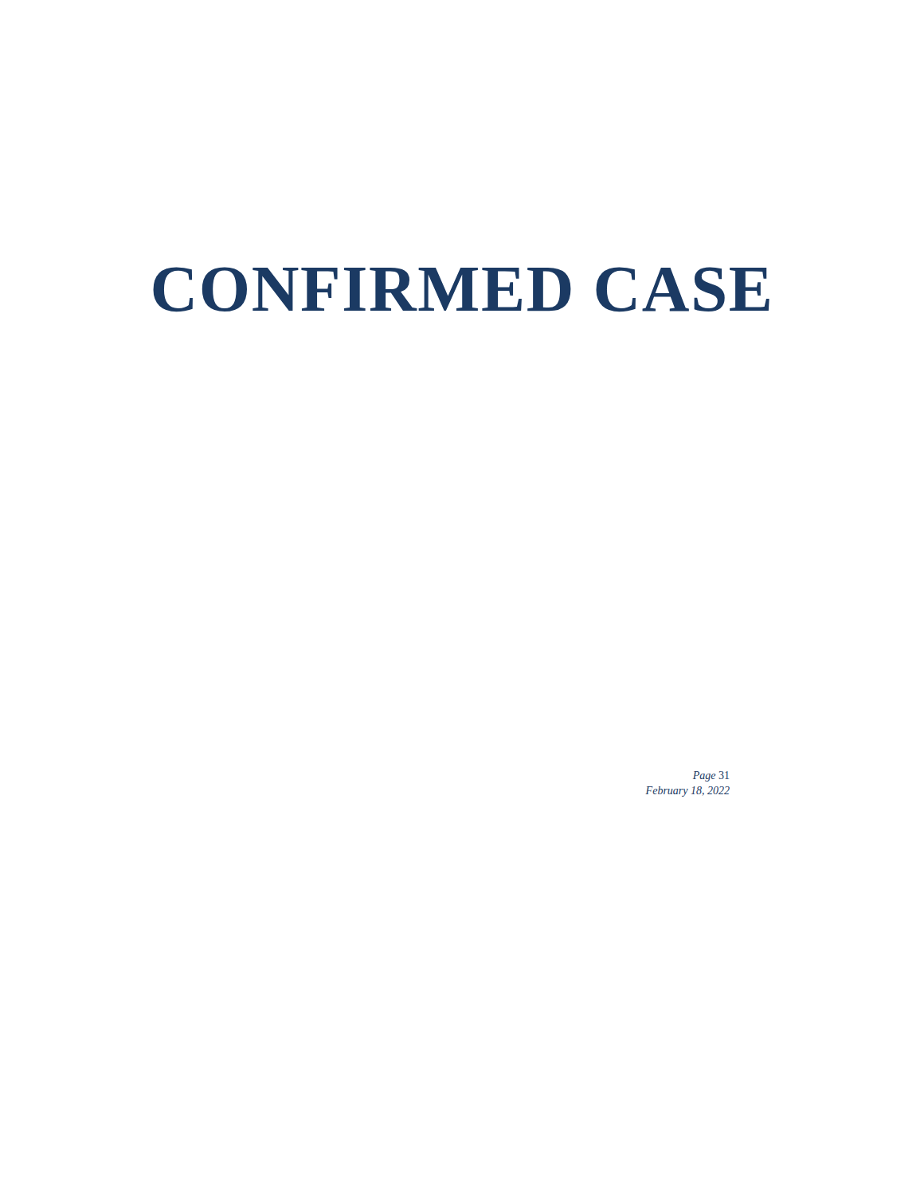CONFIRMED CASE
Page 31
February 18, 2022